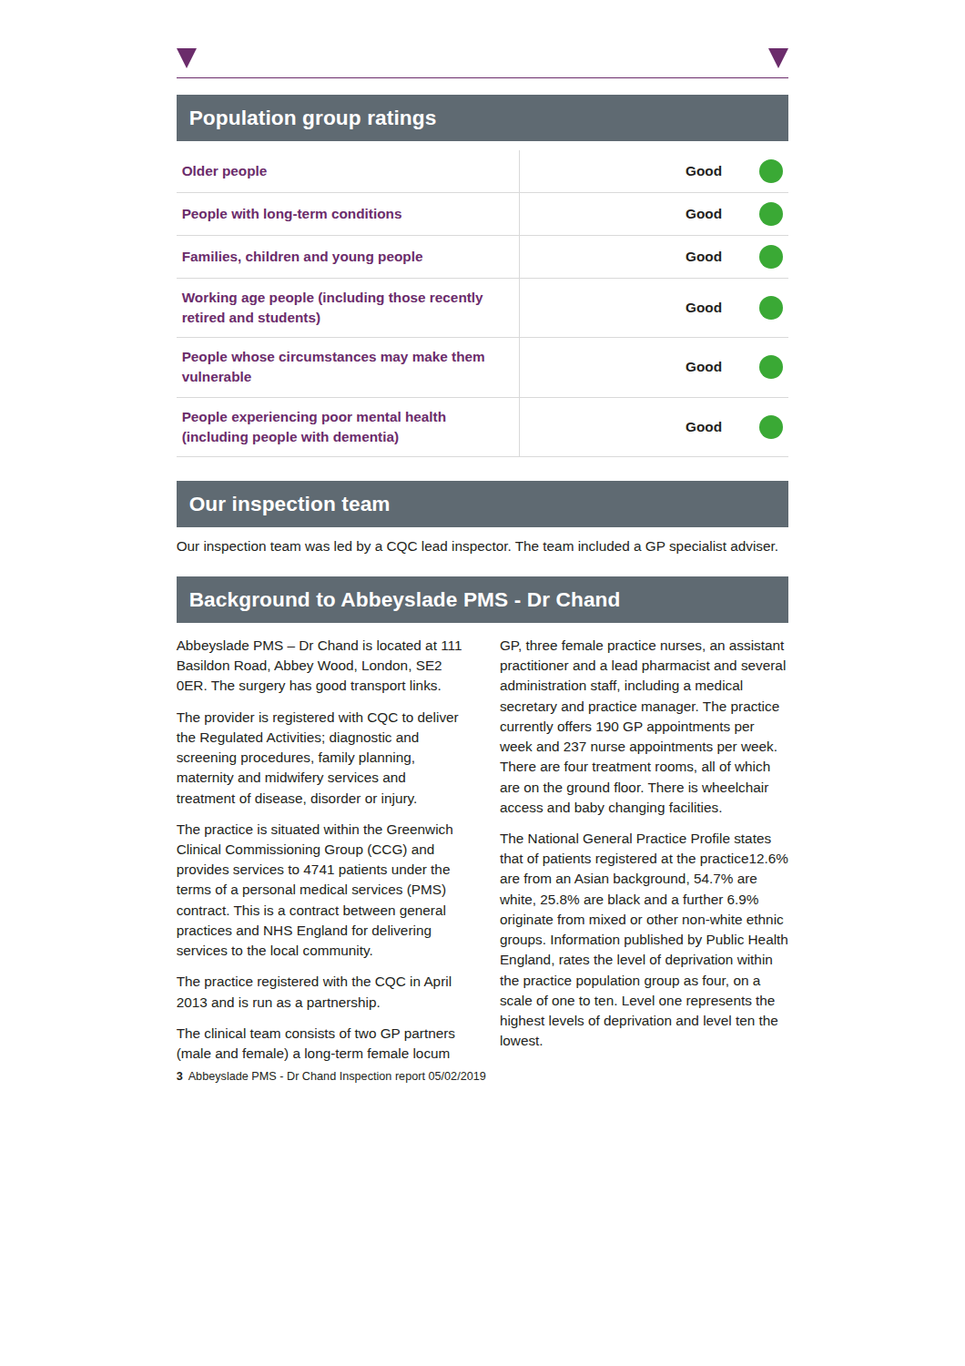Population group ratings
| Older people | Good | |
| People with long-term conditions | Good | |
| Families, children and young people | Good | |
| Working age people (including those recently retired and students) | Good | |
| People whose circumstances may make them vulnerable | Good | |
| People experiencing poor mental health (including people with dementia) | Good | |
Our inspection team
Our inspection team was led by a CQC lead inspector. The team included a GP specialist adviser.
Background to Abbeyslade PMS - Dr Chand
Abbeyslade PMS – Dr Chand is located at 111 Basildon Road, Abbey Wood, London, SE2 0ER. The surgery has good transport links.
The provider is registered with CQC to deliver the Regulated Activities; diagnostic and screening procedures, family planning, maternity and midwifery services and treatment of disease, disorder or injury.
The practice is situated within the Greenwich Clinical Commissioning Group (CCG) and provides services to 4741 patients under the terms of a personal medical services (PMS) contract. This is a contract between general practices and NHS England for delivering services to the local community.
The practice registered with the CQC in April 2013 and is run as a partnership.
The clinical team consists of two GP partners (male and female) a long-term female locum GP, three female practice nurses, an assistant practitioner and a lead pharmacist and several administration staff, including a medical secretary and practice manager. The practice currently offers 190 GP appointments per week and 237 nurse appointments per week. There are four treatment rooms, all of which are on the ground floor. There is wheelchair access and baby changing facilities.
The National General Practice Profile states that of patients registered at the practice12.6% are from an Asian background, 54.7% are white, 25.8% are black and a further 6.9% originate from mixed or other non-white ethnic groups. Information published by Public Health England, rates the level of deprivation within the practice population group as four, on a scale of one to ten. Level one represents the highest levels of deprivation and level ten the lowest.
3 Abbeyslade PMS - Dr Chand Inspection report 05/02/2019